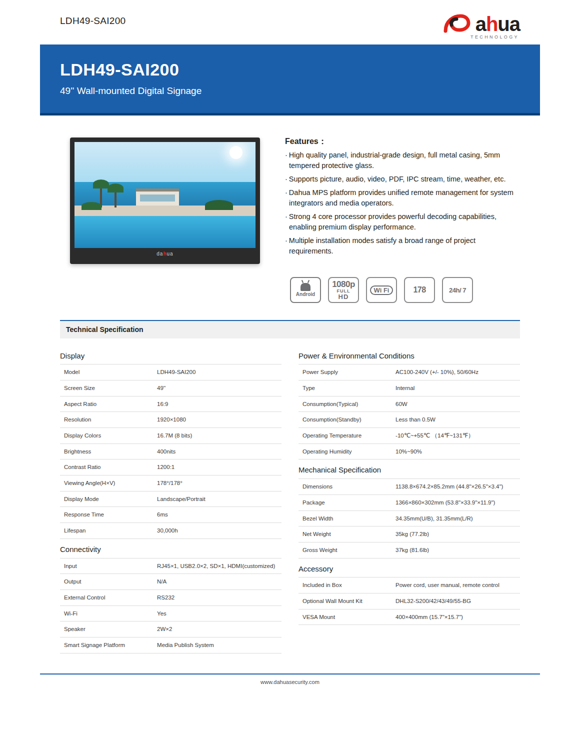LDH49-SAI200
ahua
TECHNOLOGY
LDH49-SAI200
49'' Wall-mounted Digital Signage
dahua
Features：
High quality panel, industrial-grade design, full metal casing, 5mm tempered protective glass.
Supports picture, audio, video, PDF, IPC stream, time, weather, etc.
Dahua MPS platform provides unified remote management for system integrators and media operators.
Strong 4 core processor provides powerful decoding capabilities, enabling premium display performance.
Multiple installation modes satisfy a broad range of project requirements.
Android
1080p
FULL
HD
Wi Fi
178
24h/ 7
Technical Specification
Display
| Model | LDH49-SAI200 |
| Screen Size | 49'' |
| Aspect Ratio | 16:9 |
| Resolution | 1920×1080 |
| Display Colors | 16.7M (8 bits) |
| Brightness | 400nits |
| Contrast Ratio | 1200:1 |
| Viewing Angle(H×V) | 178°/178° |
| Display Mode | Landscape/Portrait |
| Response Time | 6ms |
| Lifespan | 30,000h |
Connectivity
| Input | RJ45×1, USB2.0×2, SD×1, HDMI(customized) |
| Output | N/A |
| External Control | RS232 |
| Wi-Fi | Yes |
| Speaker | 2W×2 |
| Smart Signage Platform | Media Publish System |
Power & Environmental Conditions
| Power Supply | AC100-240V (+/- 10%), 50/60Hz |
| Type | Internal |
| Consumption(Typical) | 60W |
| Consumption(Standby) | Less than 0.5W |
| Operating Temperature | -10℃~+55℃ （14℉~131℉） |
| Operating Humidity | 10%~90% |
Mechanical Specification
| Dimensions | 1138.8×674.2×85.2mm (44.8"×26.5"×3.4") |
| Package | 1366×860×302mm (53.8"×33.9"×11.9") |
| Bezel Width | 34.35mm(U/B), 31.35mm(L/R) |
| Net Weight | 35kg (77.2lb) |
| Gross Weight | 37kg (81.6lb) |
Accessory
| Included in Box | Power cord, user manual, remote control |
| Optional Wall Mount Kit | DHL32-S200/42/43/49/55-BG |
| VESA Mount | 400×400mm (15.7"×15.7") |
www.dahuasecurity.com